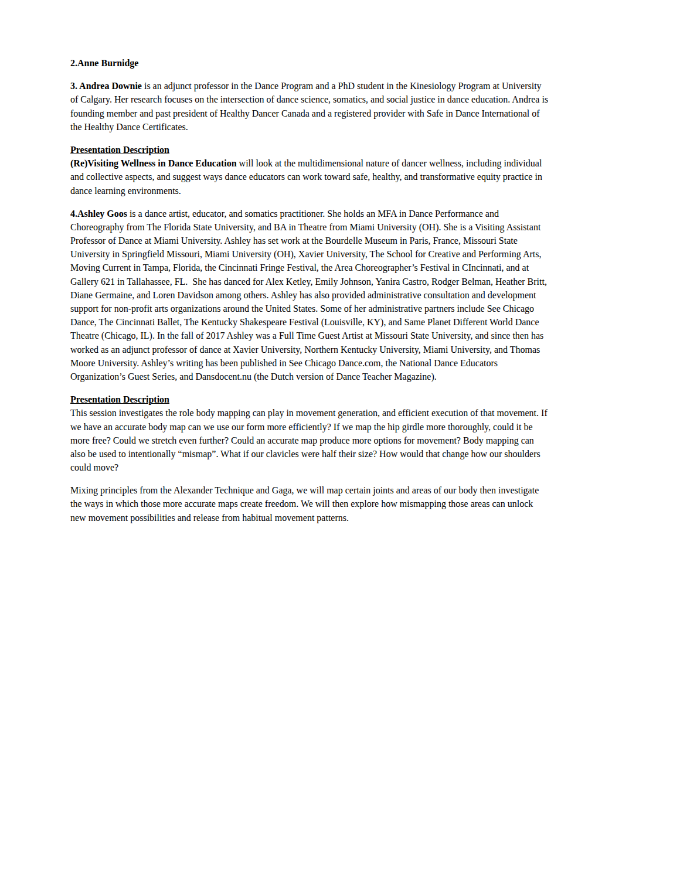2.Anne Burnidge
3. Andrea Downie is an adjunct professor in the Dance Program and a PhD student in the Kinesiology Program at University of Calgary. Her research focuses on the intersection of dance science, somatics, and social justice in dance education. Andrea is founding member and past president of Healthy Dancer Canada and a registered provider with Safe in Dance International of the Healthy Dance Certificates.
Presentation Description
(Re)Visiting Wellness in Dance Education will look at the multidimensional nature of dancer wellness, including individual and collective aspects, and suggest ways dance educators can work toward safe, healthy, and transformative equity practice in dance learning environments.
4.Ashley Goos is a dance artist, educator, and somatics practitioner. She holds an MFA in Dance Performance and Choreography from The Florida State University, and BA in Theatre from Miami University (OH). She is a Visiting Assistant Professor of Dance at Miami University. Ashley has set work at the Bourdelle Museum in Paris, France, Missouri State University in Springfield Missouri, Miami University (OH), Xavier University, The School for Creative and Performing Arts, Moving Current in Tampa, Florida, the Cincinnati Fringe Festival, the Area Choreographer’s Festival in CIncinnati, and at Gallery 621 in Tallahassee, FL. She has danced for Alex Ketley, Emily Johnson, Yanira Castro, Rodger Belman, Heather Britt, Diane Germaine, and Loren Davidson among others. Ashley has also provided administrative consultation and development support for non-profit arts organizations around the United States. Some of her administrative partners include See Chicago Dance, The Cincinnati Ballet, The Kentucky Shakespeare Festival (Louisville, KY), and Same Planet Different World Dance Theatre (Chicago, IL). In the fall of 2017 Ashley was a Full Time Guest Artist at Missouri State University, and since then has worked as an adjunct professor of dance at Xavier University, Northern Kentucky University, Miami University, and Thomas Moore University. Ashley’s writing has been published in See Chicago Dance.com, the National Dance Educators Organization’s Guest Series, and Dansdocent.nu (the Dutch version of Dance Teacher Magazine).
Presentation Description
This session investigates the role body mapping can play in movement generation, and efficient execution of that movement. If we have an accurate body map can we use our form more efficiently? If we map the hip girdle more thoroughly, could it be more free? Could we stretch even further? Could an accurate map produce more options for movement? Body mapping can also be used to intentionally “mismap”. What if our clavicles were half their size? How would that change how our shoulders could move?
Mixing principles from the Alexander Technique and Gaga, we will map certain joints and areas of our body then investigate the ways in which those more accurate maps create freedom. We will then explore how mismapping those areas can unlock new movement possibilities and release from habitual movement patterns.